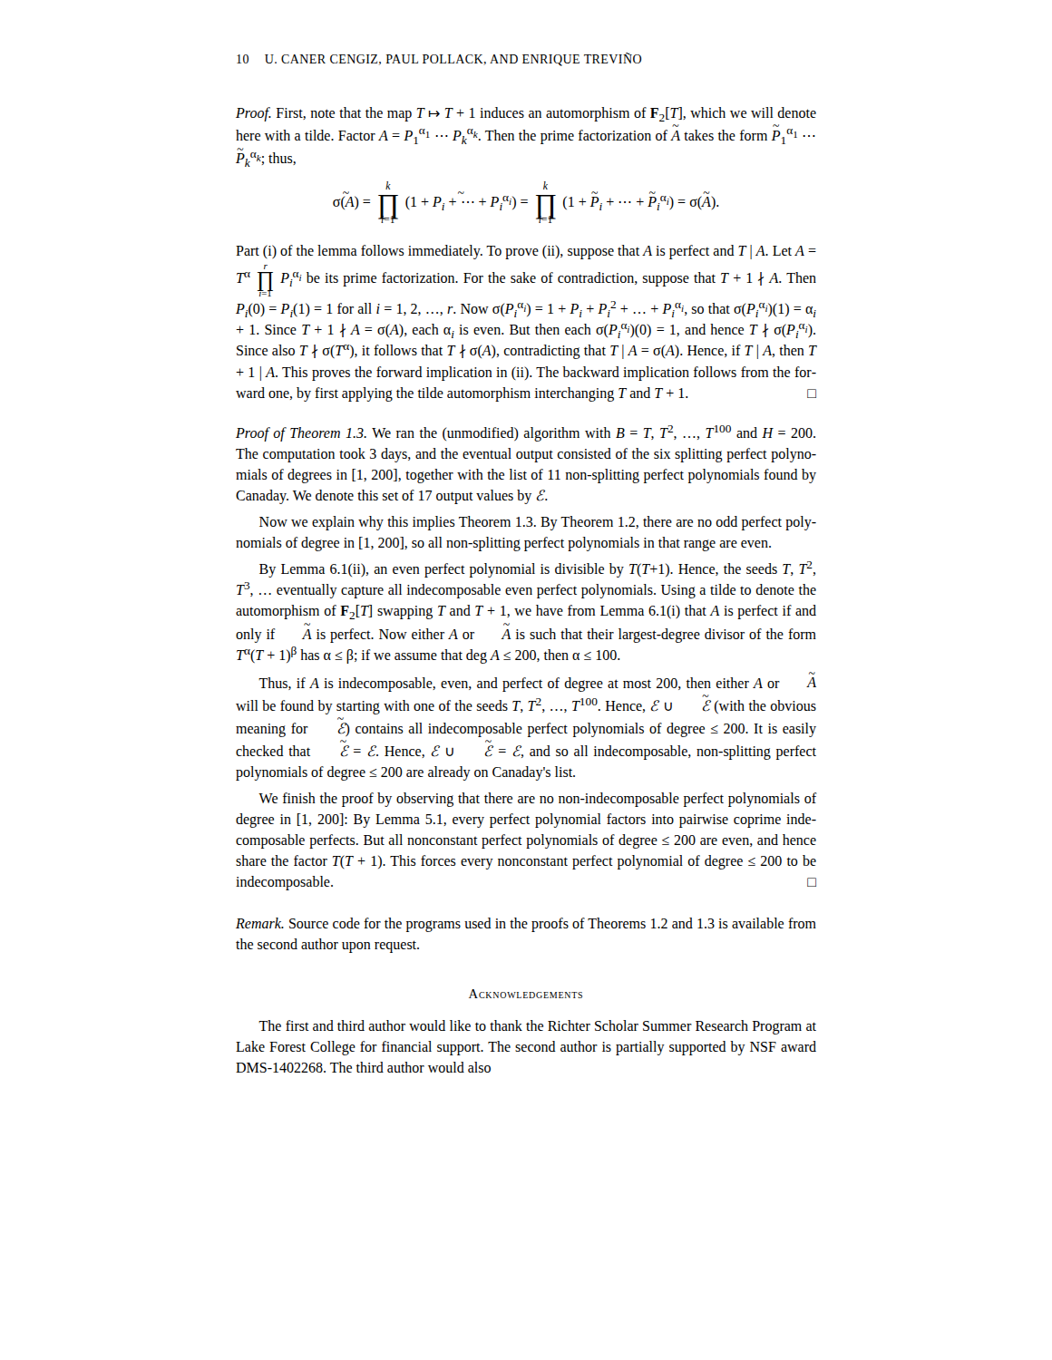10 U. CANER CENGIZ, PAUL POLLACK, AND ENRIQUE TREVIÑO
Proof. First, note that the map T ↦ T + 1 induces an automorphism of F2[T], which we will denote here with a tilde. Factor A = P1α1 ⋯ Pkαk. Then the prime factorization of ~A takes the form ~P1α1 ⋯ ~Pkαk; thus,
~σ(A) = k∏i=1 ~(1 + Pi + ⋯ + Piαi) = k∏i=1 (1 + ~Pi + ⋯ + ~Piαi) = σ(~A).
Part (i) of the lemma follows immediately. To prove (ii), suppose that A is perfect and T | A. Let A = Tα r∏i=1 Piαi be its prime factorization. For the sake of contradiction, suppose that T + 1 ∤ A. Then Pi(0) = Pi(1) = 1 for all i = 1, 2, …, r. Now σ(Piαi) = 1 + Pi + Pi2 + … + Piαi, so that σ(Piαi)(1) = αi + 1. Since T + 1 ∤ A = σ(A), each αi is even. But then each σ(Piαi)(0) = 1, and hence T ∤ σ(Piαi). Since also T ∤ σ(Tα), it follows that T ∤ σ(A), contradicting that T | A = σ(A). Hence, if T | A, then T + 1 | A. This proves the forward implication in (ii). The backward implication follows from the forward one, by first applying the tilde automorphism interchanging T and T + 1. □
Proof of Theorem 1.3. We ran the (unmodified) algorithm with B = T, T2, …, T100 and H = 200. The computation took 3 days, and the eventual output consisted of the six splitting perfect polynomials of degrees in [1, 200], together with the list of 11 non-splitting perfect polynomials found by Canaday. We denote this set of 17 output values by ℰ.
Now we explain why this implies Theorem 1.3. By Theorem 1.2, there are no odd perfect polynomials of degree in [1, 200], so all non-splitting perfect polynomials in that range are even.
By Lemma 6.1(ii), an even perfect polynomial is divisible by T(T+1). Hence, the seeds T, T2, T3, … eventually capture all indecomposable even perfect polynomials. Using a tilde to denote the automorphism of F2[T] swapping T and T + 1, we have from Lemma 6.1(i) that A is perfect if and only if ~A is perfect. Now either A or ~A is such that their largest-degree divisor of the form Tα(T + 1)β has α ≤ β; if we assume that deg A ≤ 200, then α ≤ 100.
Thus, if A is indecomposable, even, and perfect of degree at most 200, then either A or ~A will be found by starting with one of the seeds T, T2, …, T100. Hence, ℰ ∪ ~ℰ (with the obvious meaning for ~ℰ) contains all indecomposable perfect polynomials of degree ≤ 200. It is easily checked that ~ℰ = ℰ. Hence, ℰ ∪ ~ℰ = ℰ, and so all indecomposable, non-splitting perfect polynomials of degree ≤ 200 are already on Canaday's list.
We finish the proof by observing that there are no non-indecomposable perfect polynomials of degree in [1, 200]: By Lemma 5.1, every perfect polynomial factors into pairwise coprime indecomposable perfects. But all nonconstant perfect polynomials of degree ≤ 200 are even, and hence share the factor T(T + 1). This forces every nonconstant perfect polynomial of degree ≤ 200 to be indecomposable. □
Remark. Source code for the programs used in the proofs of Theorems 1.2 and 1.3 is available from the second author upon request.
Acknowledgements
The first and third author would like to thank the Richter Scholar Summer Research Program at Lake Forest College for financial support. The second author is partially supported by NSF award DMS-1402268. The third author would also